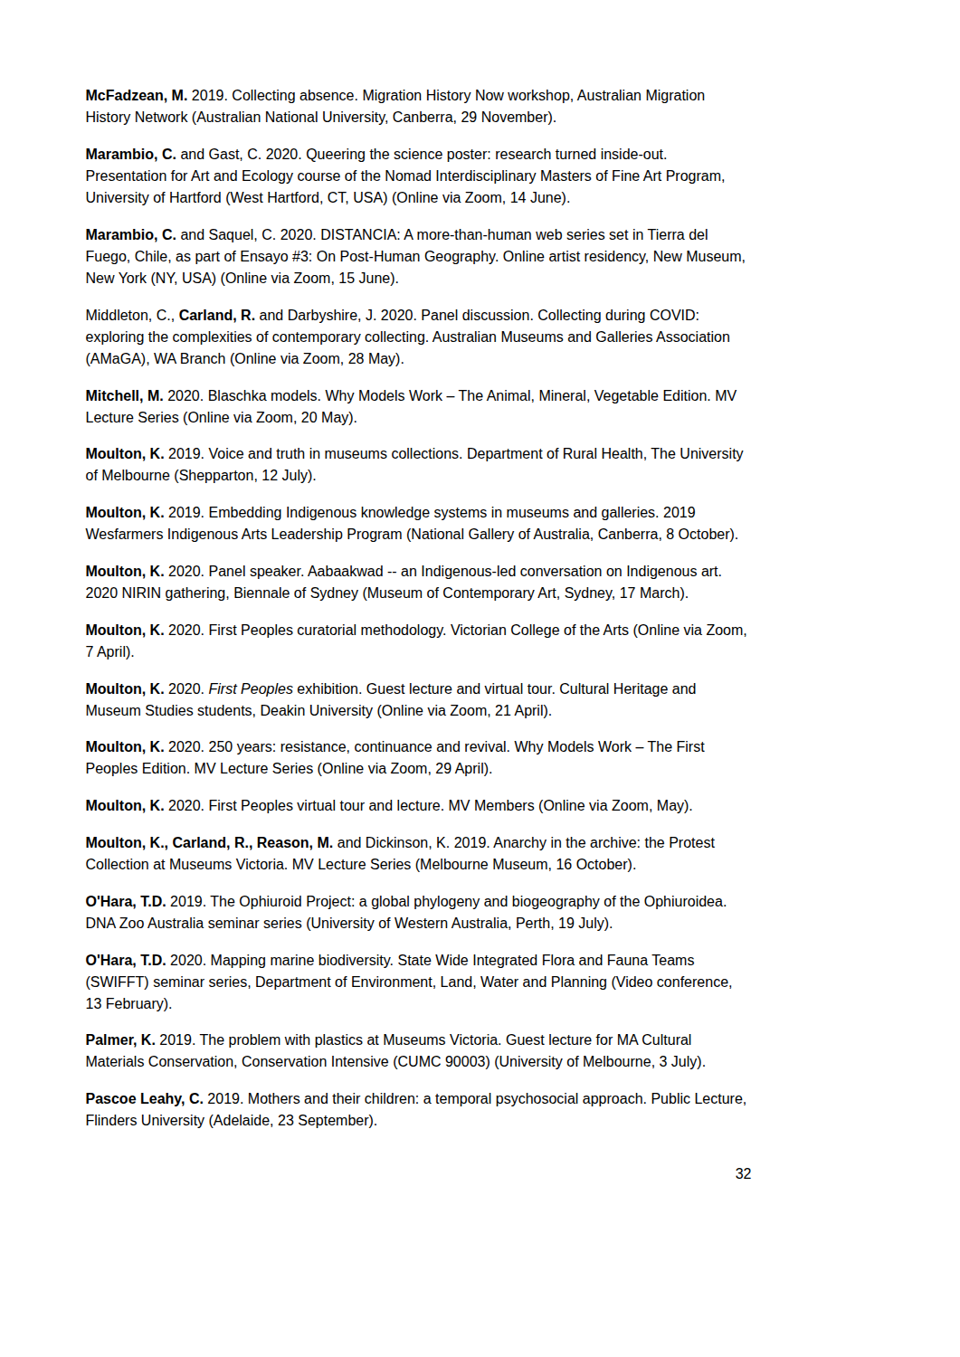McFadzean, M. 2019. Collecting absence. Migration History Now workshop, Australian Migration History Network (Australian National University, Canberra, 29 November).
Marambio, C. and Gast, C. 2020. Queering the science poster: research turned inside-out. Presentation for Art and Ecology course of the Nomad Interdisciplinary Masters of Fine Art Program, University of Hartford (West Hartford, CT, USA) (Online via Zoom, 14 June).
Marambio, C. and Saquel, C. 2020. DISTANCIA: A more-than-human web series set in Tierra del Fuego, Chile, as part of Ensayo #3: On Post-Human Geography. Online artist residency, New Museum, New York (NY, USA) (Online via Zoom, 15 June).
Middleton, C., Carland, R. and Darbyshire, J. 2020. Panel discussion. Collecting during COVID: exploring the complexities of contemporary collecting. Australian Museums and Galleries Association (AMaGA), WA Branch (Online via Zoom, 28 May).
Mitchell, M. 2020. Blaschka models. Why Models Work – The Animal, Mineral, Vegetable Edition. MV Lecture Series (Online via Zoom, 20 May).
Moulton, K. 2019. Voice and truth in museums collections. Department of Rural Health, The University of Melbourne (Shepparton, 12 July).
Moulton, K. 2019. Embedding Indigenous knowledge systems in museums and galleries. 2019 Wesfarmers Indigenous Arts Leadership Program (National Gallery of Australia, Canberra, 8 October).
Moulton, K. 2020. Panel speaker. Aabaakwad -- an Indigenous-led conversation on Indigenous art. 2020 NIRIN gathering, Biennale of Sydney (Museum of Contemporary Art, Sydney, 17 March).
Moulton, K. 2020. First Peoples curatorial methodology. Victorian College of the Arts (Online via Zoom, 7 April).
Moulton, K. 2020. First Peoples exhibition. Guest lecture and virtual tour. Cultural Heritage and Museum Studies students, Deakin University (Online via Zoom, 21 April).
Moulton, K. 2020. 250 years: resistance, continuance and revival. Why Models Work – The First Peoples Edition. MV Lecture Series (Online via Zoom, 29 April).
Moulton, K. 2020. First Peoples virtual tour and lecture. MV Members (Online via Zoom, May).
Moulton, K., Carland, R., Reason, M. and Dickinson, K. 2019. Anarchy in the archive: the Protest Collection at Museums Victoria. MV Lecture Series (Melbourne Museum, 16 October).
O'Hara, T.D. 2019. The Ophiuroid Project: a global phylogeny and biogeography of the Ophiuroidea. DNA Zoo Australia seminar series (University of Western Australia, Perth, 19 July).
O'Hara, T.D. 2020. Mapping marine biodiversity. State Wide Integrated Flora and Fauna Teams (SWIFFT) seminar series, Department of Environment, Land, Water and Planning (Video conference, 13 February).
Palmer, K. 2019. The problem with plastics at Museums Victoria. Guest lecture for MA Cultural Materials Conservation, Conservation Intensive (CUMC 90003) (University of Melbourne, 3 July).
Pascoe Leahy, C. 2019. Mothers and their children: a temporal psychosocial approach. Public Lecture, Flinders University (Adelaide, 23 September).
32